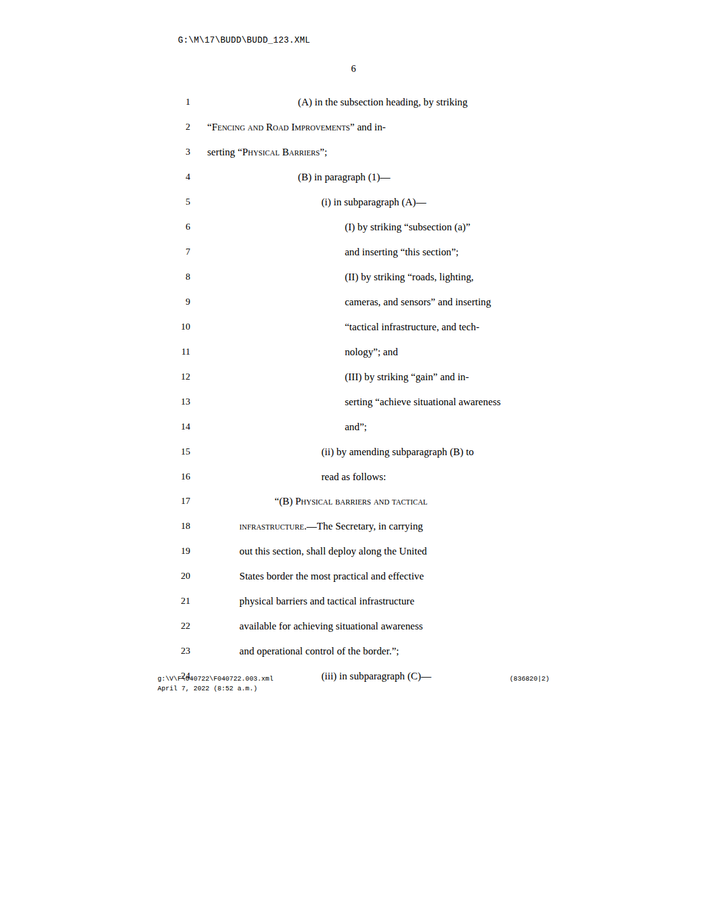G:\M\17\BUDD\BUDD_123.XML
6
| 1 | (A) in the subsection heading, by striking |
| 2 | “ Fencing and Road Improvements ” and in- |
| 3 | serting “ Physical Barriers ”; |
| 4 | (B) in paragraph (1)— |
| 5 | (i) in subparagraph (A)— |
| 6 | (I) by striking “subsection (a)” |
| 7 | and inserting “this section”; |
| 8 | (II) by striking “roads, lighting, |
| 9 | cameras, and sensors” and inserting |
| 10 | “tactical infrastructure, and tech- |
| 11 | nology”; and |
| 12 | (III) by striking “gain” and in- |
| 13 | serting “achieve situational awareness |
| 14 | and”; |
| 15 | (ii) by amending subparagraph (B) to |
| 16 | read as follows: |
| 17 | “(B) Physical barriers and tactical |
| 18 | infrastructure .—The Secretary, in carrying |
| 19 | out this section, shall deploy along the United |
| 20 | States border the most practical and effective |
| 21 | physical barriers and tactical infrastructure |
| 22 | available for achieving situational awareness |
| 23 | and operational control of the border.”; |
| 24 | (iii) in subparagraph (C)— |
(836820|2) g:\V\F\040722\F040722.003.xml
April 7, 2022 (8:52 a.m.)